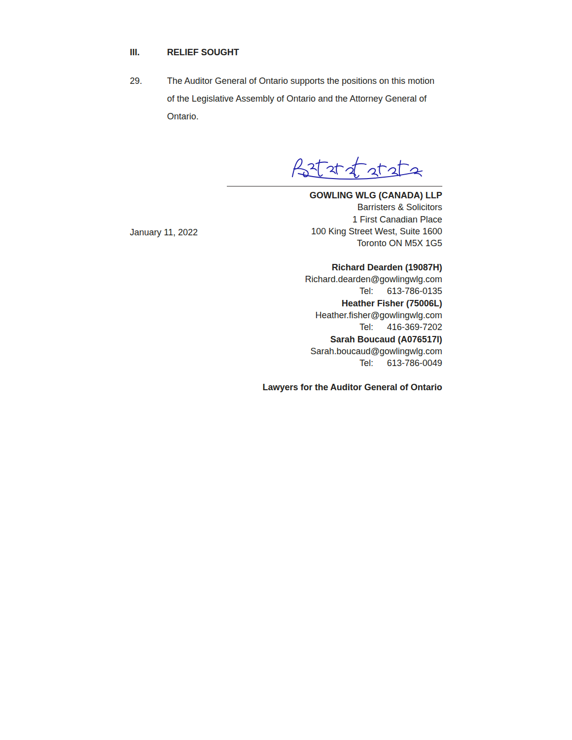III. RELIEF SOUGHT
29.
The Auditor General of Ontario supports the positions on this motion of the Legislative Assembly of Ontario and the Attorney General of Ontario.
January 11, 2022
GOWLING WLG (CANADA) LLP
Barristers & Solicitors
1 First Canadian Place
100 King Street West, Suite 1600
Toronto ON M5X 1G5
Richard Dearden (19087H)
Richard.dearden@gowlingwlg.com
Tel: 613-786-0135
Heather Fisher (75006L)
Heather.fisher@gowlingwlg.com
Tel: 416-369-7202
Sarah Boucaud (A076517I)
Sarah.boucaud@gowlingwlg.com
Tel: 613-786-0049
Lawyers for the Auditor General of Ontario